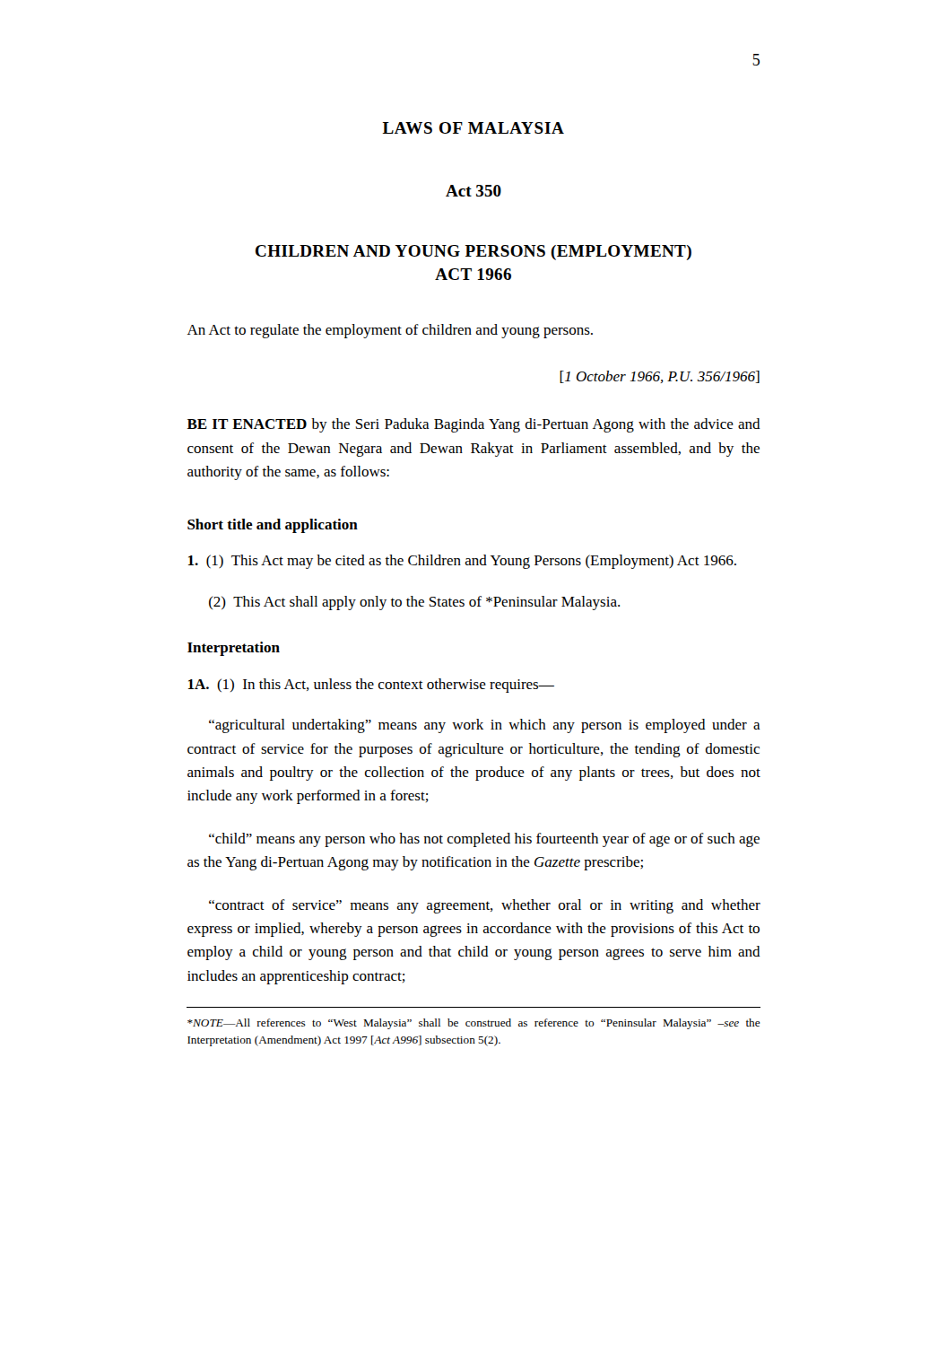5
LAWS OF MALAYSIA
Act 350
CHILDREN AND YOUNG PERSONS (EMPLOYMENT)
ACT 1966
An Act to regulate the employment of children and young persons.
[1 October 1966, P.U. 356/1966]
BE IT ENACTED by the Seri Paduka Baginda Yang di-Pertuan Agong with the advice and consent of the Dewan Negara and Dewan Rakyat in Parliament assembled, and by the authority of the same, as follows:
Short title and application
1. (1) This Act may be cited as the Children and Young Persons (Employment) Act 1966.
(2) This Act shall apply only to the States of *Peninsular Malaysia.
Interpretation
1 A. (1) In this Act, unless the context otherwise requires—
“agricultural undertaking” means any work in which any person is employed under a contract of service for the purposes of agriculture or horticulture, the tending of domestic animals and poultry or the collection of the produce of any plants or trees, but does not include any work performed in a forest;
“child” means any person who has not completed his fourteenth year of age or of such age as the Yang di-Pertuan Agong may by notification in the Gazette prescribe;
“contract of service” means any agreement, whether oral or in writing and whether express or implied, whereby a person agrees in accordance with the provisions of this Act to employ a child or young person and that child or young person agrees to serve him and includes an apprenticeship contract;
*NOTE—All references to “West Malaysia” shall be construed as reference to “Peninsular Malaysia” –see the Interpretation (Amendment) Act 1997 [Act A996] subsection 5(2).